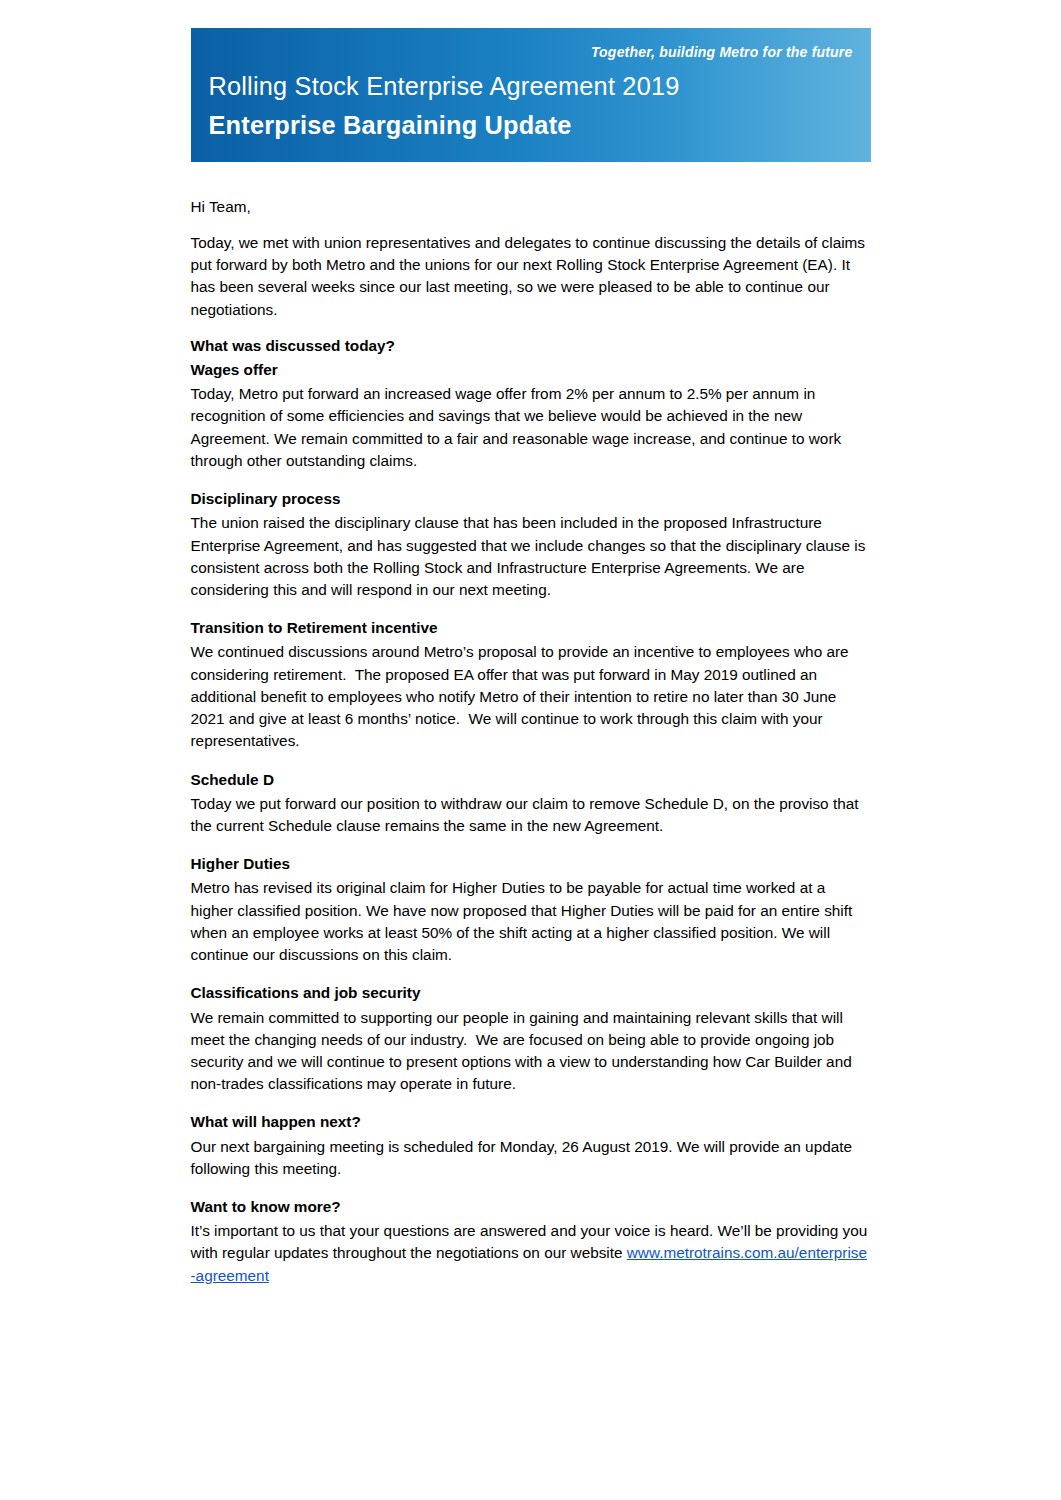Together, building Metro for the future
Rolling Stock Enterprise Agreement 2019
Enterprise Bargaining Update
Hi Team,
Today, we met with union representatives and delegates to continue discussing the details of claims put forward by both Metro and the unions for our next Rolling Stock Enterprise Agreement (EA). It has been several weeks since our last meeting, so we were pleased to be able to continue our negotiations.
What was discussed today?
Wages offer
Today, Metro put forward an increased wage offer from 2% per annum to 2.5% per annum in recognition of some efficiencies and savings that we believe would be achieved in the new Agreement. We remain committed to a fair and reasonable wage increase, and continue to work through other outstanding claims.
Disciplinary process
The union raised the disciplinary clause that has been included in the proposed Infrastructure Enterprise Agreement, and has suggested that we include changes so that the disciplinary clause is consistent across both the Rolling Stock and Infrastructure Enterprise Agreements. We are considering this and will respond in our next meeting.
Transition to Retirement incentive
We continued discussions around Metro’s proposal to provide an incentive to employees who are considering retirement. The proposed EA offer that was put forward in May 2019 outlined an additional benefit to employees who notify Metro of their intention to retire no later than 30 June 2021 and give at least 6 months’ notice. We will continue to work through this claim with your representatives.
Schedule D
Today we put forward our position to withdraw our claim to remove Schedule D, on the proviso that the current Schedule clause remains the same in the new Agreement.
Higher Duties
Metro has revised its original claim for Higher Duties to be payable for actual time worked at a higher classified position. We have now proposed that Higher Duties will be paid for an entire shift when an employee works at least 50% of the shift acting at a higher classified position. We will continue our discussions on this claim.
Classifications and job security
We remain committed to supporting our people in gaining and maintaining relevant skills that will meet the changing needs of our industry. We are focused on being able to provide ongoing job security and we will continue to present options with a view to understanding how Car Builder and non-trades classifications may operate in future.
What will happen next?
Our next bargaining meeting is scheduled for Monday, 26 August 2019. We will provide an update following this meeting.
Want to know more?
It’s important to us that your questions are answered and your voice is heard. We’ll be providing you with regular updates throughout the negotiations on our website www.metrotrains.com.au/enterprise-agreement